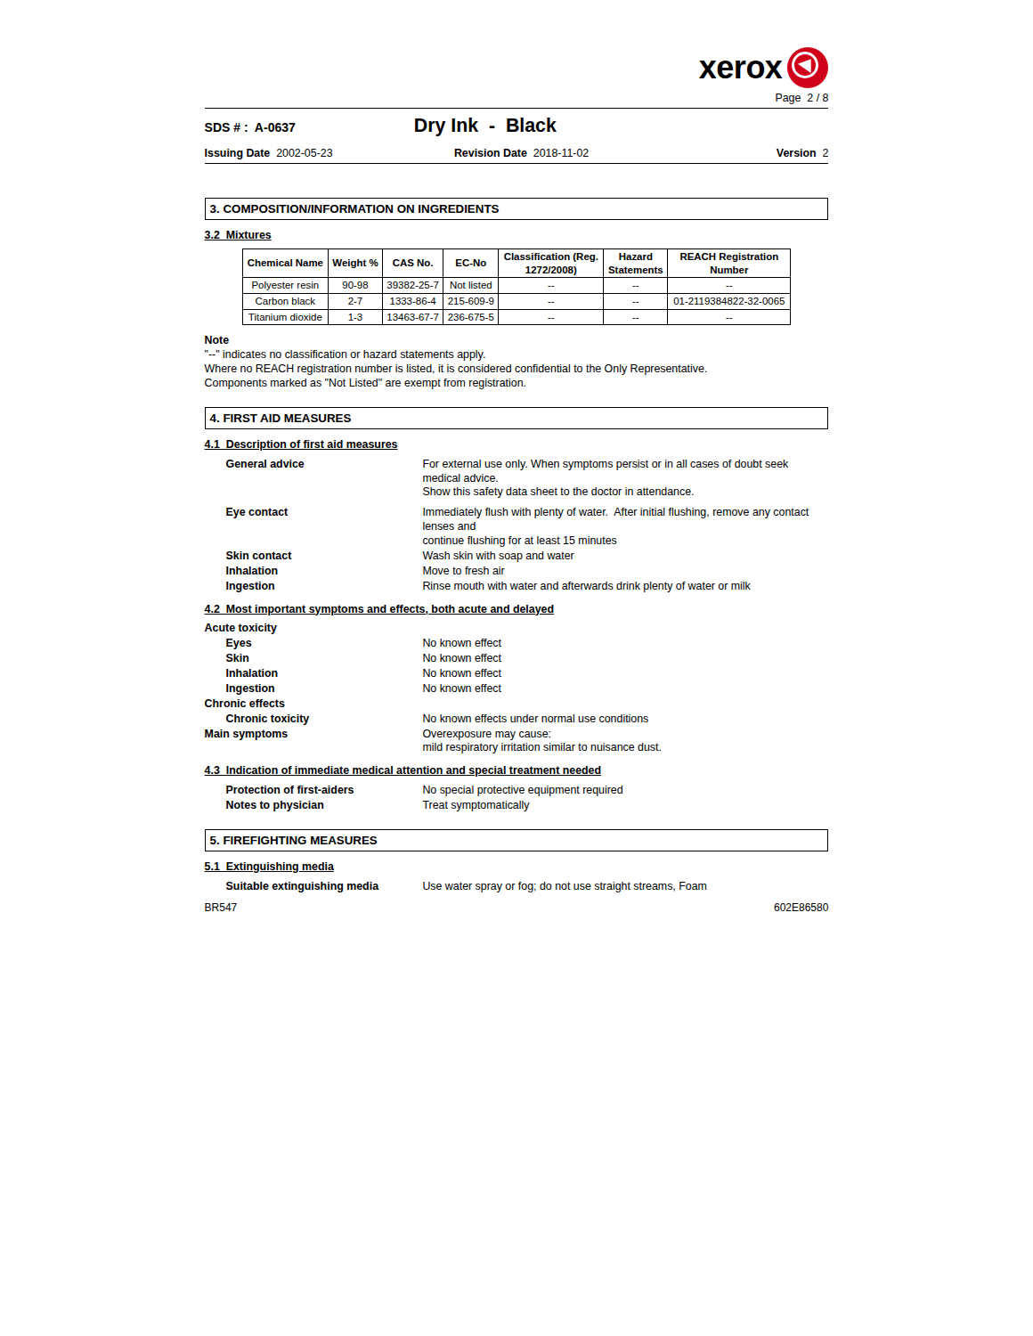xerox
Page 2 / 8
SDS # : A-0637
Dry Ink - Black
Issuing Date 2002-05-23
Revision Date 2018-11-02
Version 2
3. COMPOSITION/INFORMATION ON INGREDIENTS
3.2 Mixtures
| Chemical Name | Weight % | CAS No. | EC-No | Classification (Reg. 1272/2008) | Hazard Statements | REACH Registration Number |
| --- | --- | --- | --- | --- | --- | --- |
| Polyester resin | 90-98 | 39382-25-7 | Not listed | -- | -- | -- |
| Carbon black | 2-7 | 1333-86-4 | 215-609-9 | -- | -- | 01-2119384822-32-0065 |
| Titanium dioxide | 1-3 | 13463-67-7 | 236-675-5 | -- | -- | -- |
Note
"--" indicates no classification or hazard statements apply.
Where no REACH registration number is listed, it is considered confidential to the Only Representative.
Components marked as "Not Listed" are exempt from registration.
4. FIRST AID MEASURES
4.1 Description of first aid measures
General advice
For external use only. When symptoms persist or in all cases of doubt seek medical advice.
Show this safety data sheet to the doctor in attendance.
Eye contact
Immediately flush with plenty of water. After initial flushing, remove any contact lenses and
continue flushing for at least 15 minutes
Skin contact
Wash skin with soap and water
Inhalation
Move to fresh air
Ingestion
Rinse mouth with water and afterwards drink plenty of water or milk
4.2 Most important symptoms and effects, both acute and delayed
Acute toxicity
Eyes
No known effect
Skin
No known effect
Inhalation
No known effect
Ingestion
No known effect
Chronic effects
Chronic toxicity
No known effects under normal use conditions
Main symptoms
Overexposure may cause:
mild respiratory irritation similar to nuisance dust.
4.3 Indication of immediate medical attention and special treatment needed
Protection of first-aiders
No special protective equipment required
Notes to physician
Treat symptomatically
5. FIREFIGHTING MEASURES
5.1 Extinguishing media
Suitable extinguishing media
Use water spray or fog; do not use straight streams, Foam
BR547
602E86580